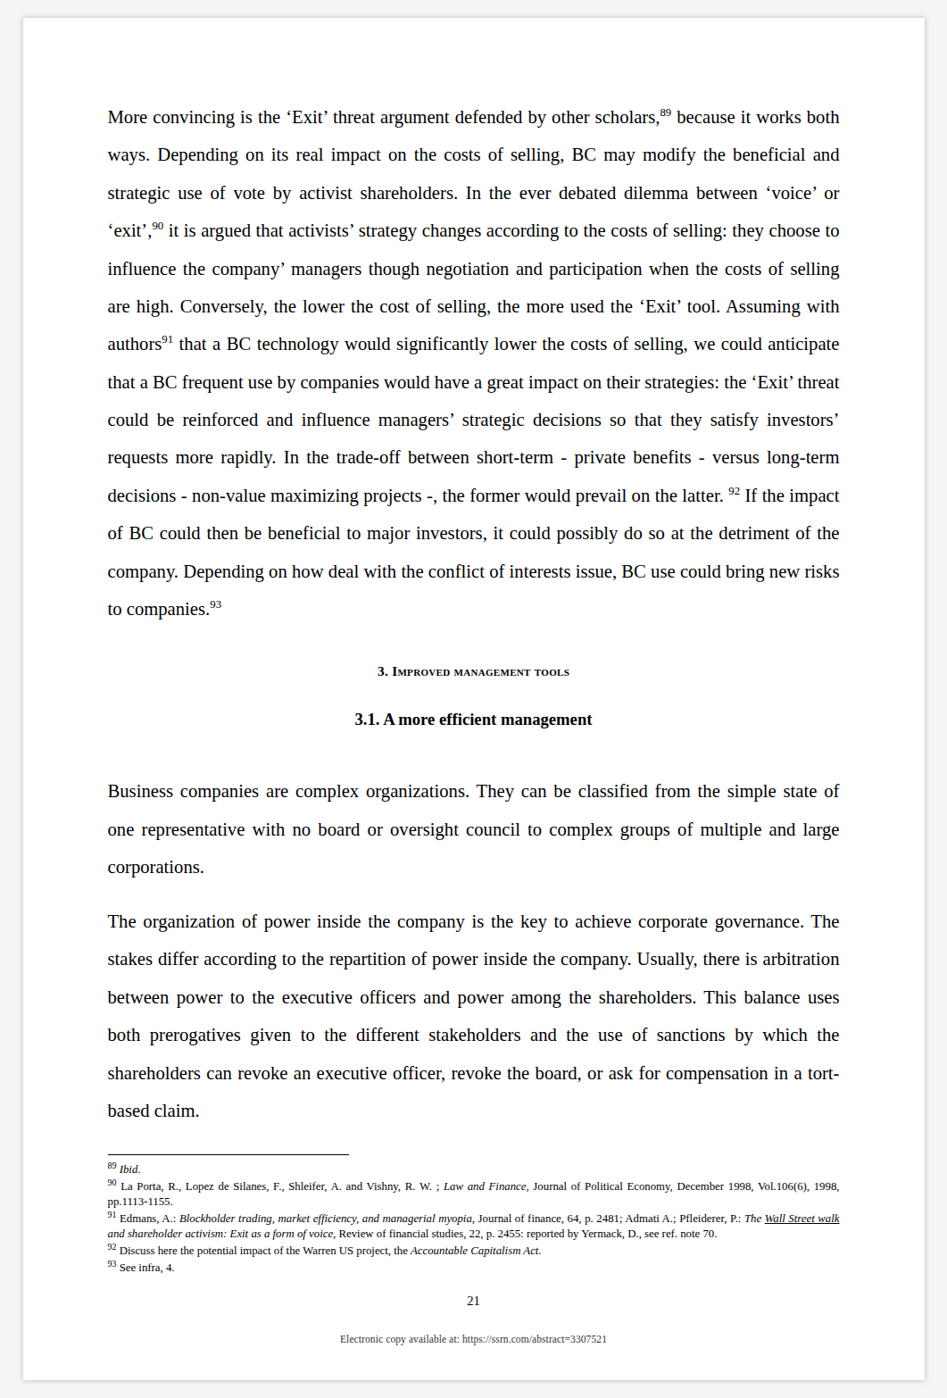More convincing is the ‘Exit’ threat argument defended by other scholars,89 because it works both ways. Depending on its real impact on the costs of selling, BC may modify the beneficial and strategic use of vote by activist shareholders. In the ever debated dilemma between ‘voice’ or ‘exit’,90 it is argued that activists’ strategy changes according to the costs of selling: they choose to influence the company’ managers though negotiation and participation when the costs of selling are high. Conversely, the lower the cost of selling, the more used the ‘Exit’ tool. Assuming with authors91 that a BC technology would significantly lower the costs of selling, we could anticipate that a BC frequent use by companies would have a great impact on their strategies: the ‘Exit’ threat could be reinforced and influence managers’ strategic decisions so that they satisfy investors’ requests more rapidly. In the trade-off between short-term - private benefits - versus long-term decisions - non-value maximizing projects -, the former would prevail on the latter. 92 If the impact of BC could then be beneficial to major investors, it could possibly do so at the detriment of the company. Depending on how deal with the conflict of interests issue, BC use could bring new risks to companies.93
3. Improved management tools
3.1. A more efficient management
Business companies are complex organizations. They can be classified from the simple state of one representative with no board or oversight council to complex groups of multiple and large corporations.
The organization of power inside the company is the key to achieve corporate governance. The stakes differ according to the repartition of power inside the company. Usually, there is arbitration between power to the executive officers and power among the shareholders. This balance uses both prerogatives given to the different stakeholders and the use of sanctions by which the shareholders can revoke an executive officer, revoke the board, or ask for compensation in a tort-based claim.
89 Ibid.
90 La Porta, R., Lopez de Silanes, F., Shleifer, A. and Vishny, R. W. ; Law and Finance, Journal of Political Economy, December 1998, Vol.106(6), 1998, pp.1113-1155.
91 Edmans, A.: Blockholder trading, market efficiency, and managerial myopia, Journal of finance, 64, p. 2481; Admati A.; Pfleiderer, P.: The Wall Street walk and shareholder activism: Exit as a form of voice, Review of financial studies, 22, p. 2455: reported by Yermack, D., see ref. note 70.
92 Discuss here the potential impact of the Warren US project, the Accountable Capitalism Act.
93 See infra, 4.
21
Electronic copy available at: https://ssrn.com/abstract=3307521